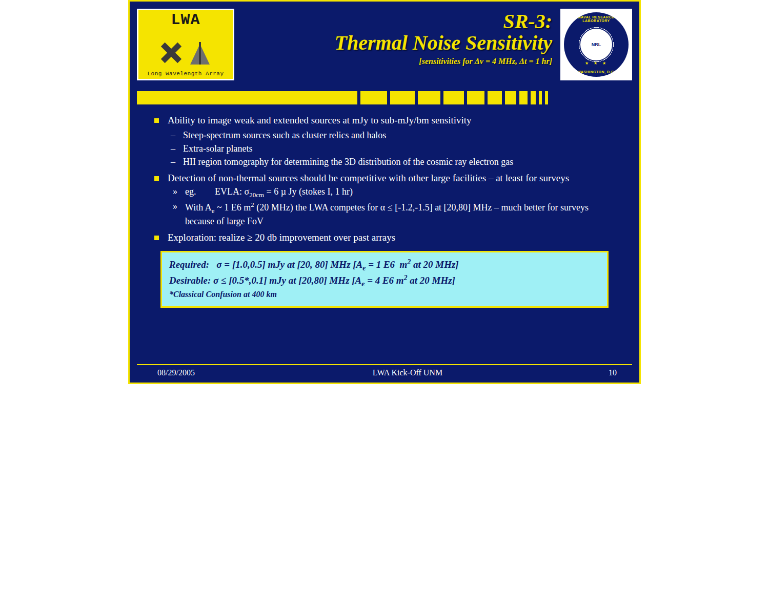LWA
Long Wavelength Array
SR-3:
Thermal Noise Sensitivity
[sensitivities for Δν = 4 MHz, Δt = 1 hr]
NAVAL RESEARCH LABORATORY
NRL
★ ★ ★
WASHINGTON, D.C.
Ability to image weak and extended sources at mJy to sub-mJy/bm sensitivity
Steep-spectrum sources such as cluster relics and halos
Extra-solar planets
HII region tomography for determining the 3D distribution of the cosmic ray electron gas
Detection of non-thermal sources should be competitive with other large facilities – at least for surveys
eg. EVLA: σ20cm = 6 µ Jy (stokes I, 1 hr)
With Ae ~ 1 E6 m2 (20 MHz) the LWA competes for α ≤ [-1.2,-1.5] at [20,80] MHz – much better for surveys because of large FoV
Exploration: realize ≥ 20 db improvement over past arrays
Required: σ = [1.0,0.5] mJy at [20, 80] MHz [Ae = 1 E6 m2 at 20 MHz]
Desirable: σ ≤ [0.5*,0.1] mJy at [20,80] MHz [Ae = 4 E6 m2 at 20 MHz]
*Classical Confusion at 400 km
08/29/2005
LWA Kick-Off UNM
10